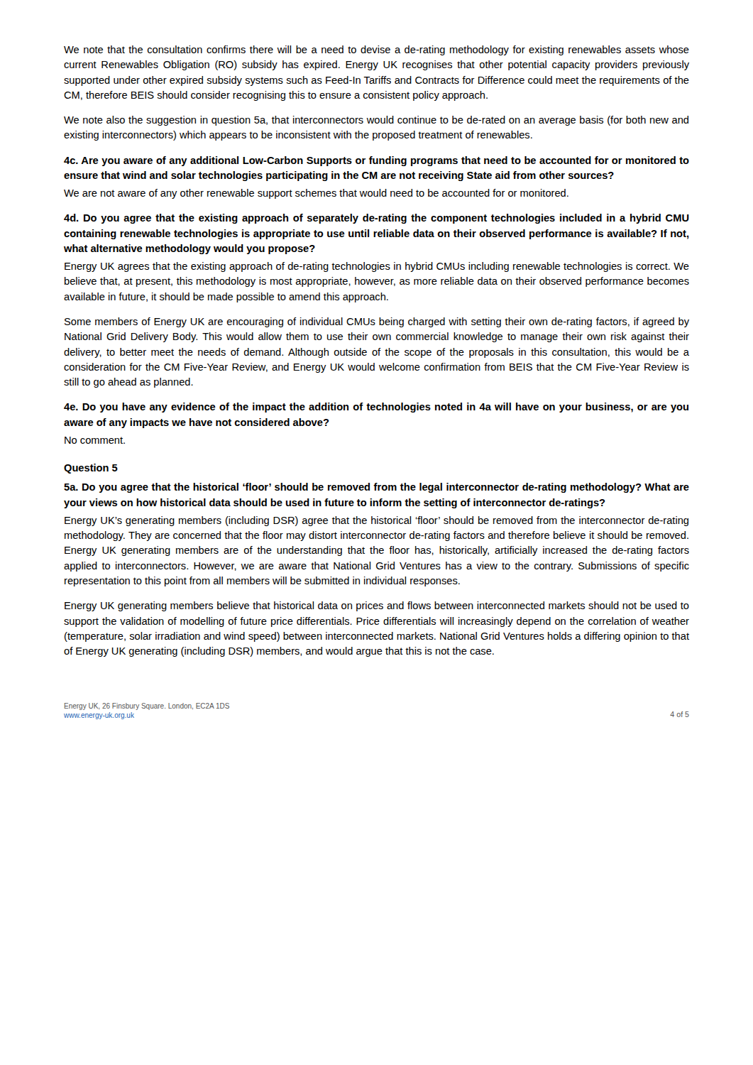We note that the consultation confirms there will be a need to devise a de-rating methodology for existing renewables assets whose current Renewables Obligation (RO) subsidy has expired. Energy UK recognises that other potential capacity providers previously supported under other expired subsidy systems such as Feed-In Tariffs and Contracts for Difference could meet the requirements of the CM, therefore BEIS should consider recognising this to ensure a consistent policy approach.
We note also the suggestion in question 5a, that interconnectors would continue to be de-rated on an average basis (for both new and existing interconnectors) which appears to be inconsistent with the proposed treatment of renewables.
4c. Are you aware of any additional Low-Carbon Supports or funding programs that need to be accounted for or monitored to ensure that wind and solar technologies participating in the CM are not receiving State aid from other sources?
We are not aware of any other renewable support schemes that would need to be accounted for or monitored.
4d. Do you agree that the existing approach of separately de-rating the component technologies included in a hybrid CMU containing renewable technologies is appropriate to use until reliable data on their observed performance is available? If not, what alternative methodology would you propose?
Energy UK agrees that the existing approach of de-rating technologies in hybrid CMUs including renewable technologies is correct. We believe that, at present, this methodology is most appropriate, however, as more reliable data on their observed performance becomes available in future, it should be made possible to amend this approach.
Some members of Energy UK are encouraging of individual CMUs being charged with setting their own de-rating factors, if agreed by National Grid Delivery Body. This would allow them to use their own commercial knowledge to manage their own risk against their delivery, to better meet the needs of demand. Although outside of the scope of the proposals in this consultation, this would be a consideration for the CM Five-Year Review, and Energy UK would welcome confirmation from BEIS that the CM Five-Year Review is still to go ahead as planned.
4e. Do you have any evidence of the impact the addition of technologies noted in 4a will have on your business, or are you aware of any impacts we have not considered above?
No comment.
Question 5
5a. Do you agree that the historical ‘floor’ should be removed from the legal interconnector de-rating methodology? What are your views on how historical data should be used in future to inform the setting of interconnector de-ratings?
Energy UK’s generating members (including DSR) agree that the historical ‘floor’ should be removed from the interconnector de-rating methodology. They are concerned that the floor may distort interconnector de-rating factors and therefore believe it should be removed. Energy UK generating members are of the understanding that the floor has, historically, artificially increased the de-rating factors applied to interconnectors. However, we are aware that National Grid Ventures has a view to the contrary. Submissions of specific representation to this point from all members will be submitted in individual responses.
Energy UK generating members believe that historical data on prices and flows between interconnected markets should not be used to support the validation of modelling of future price differentials. Price differentials will increasingly depend on the correlation of weather (temperature, solar irradiation and wind speed) between interconnected markets. National Grid Ventures holds a differing opinion to that of Energy UK generating (including DSR) members, and would argue that this is not the case.
Energy UK, 26 Finsbury Square. London, EC2A 1DS
www.energy-uk.org.uk 4 of 5